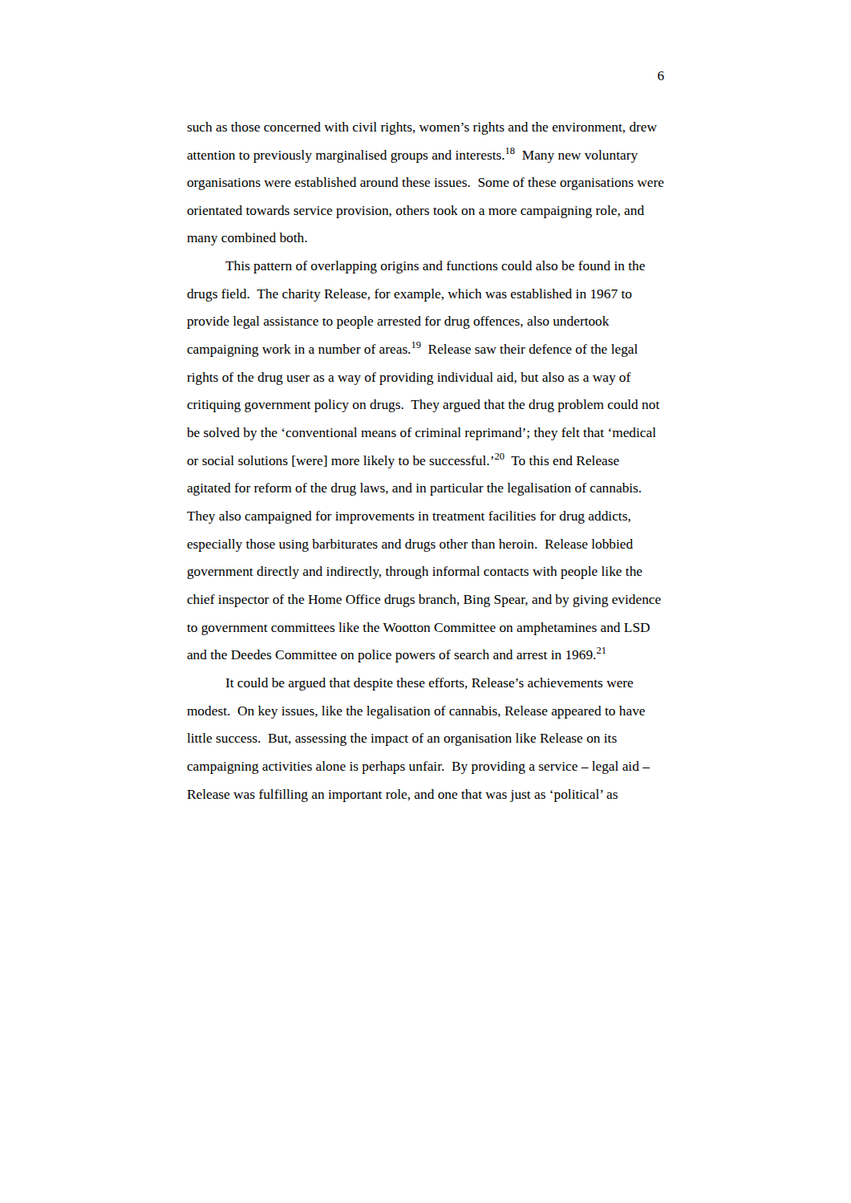6
such as those concerned with civil rights, women’s rights and the environment, drew attention to previously marginalised groups and interests.18 Many new voluntary organisations were established around these issues. Some of these organisations were orientated towards service provision, others took on a more campaigning role, and many combined both.
This pattern of overlapping origins and functions could also be found in the drugs field. The charity Release, for example, which was established in 1967 to provide legal assistance to people arrested for drug offences, also undertook campaigning work in a number of areas.19 Release saw their defence of the legal rights of the drug user as a way of providing individual aid, but also as a way of critiquing government policy on drugs. They argued that the drug problem could not be solved by the ‘conventional means of criminal reprimand’; they felt that ‘medical or social solutions [were] more likely to be successful.’20 To this end Release agitated for reform of the drug laws, and in particular the legalisation of cannabis. They also campaigned for improvements in treatment facilities for drug addicts, especially those using barbiturates and drugs other than heroin. Release lobbied government directly and indirectly, through informal contacts with people like the chief inspector of the Home Office drugs branch, Bing Spear, and by giving evidence to government committees like the Wootton Committee on amphetamines and LSD and the Deedes Committee on police powers of search and arrest in 1969.21
It could be argued that despite these efforts, Release’s achievements were modest. On key issues, like the legalisation of cannabis, Release appeared to have little success. But, assessing the impact of an organisation like Release on its campaigning activities alone is perhaps unfair. By providing a service – legal aid – Release was fulfilling an important role, and one that was just as ‘political’ as